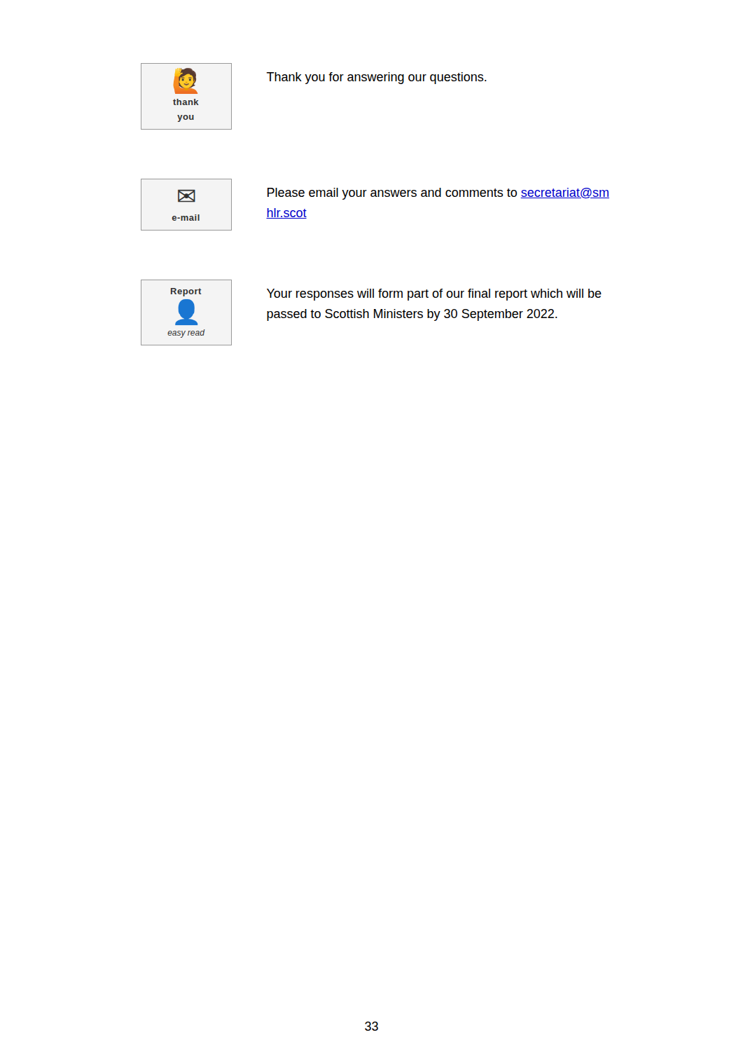🙋 thank you
Thank you for answering our questions.
✉ e-mail
Please email your answers and comments to secretariat@smhlr.scot
Report 👤 easy read
Your responses will form part of our final report which will be passed to Scottish Ministers by 30 September 2022.
33